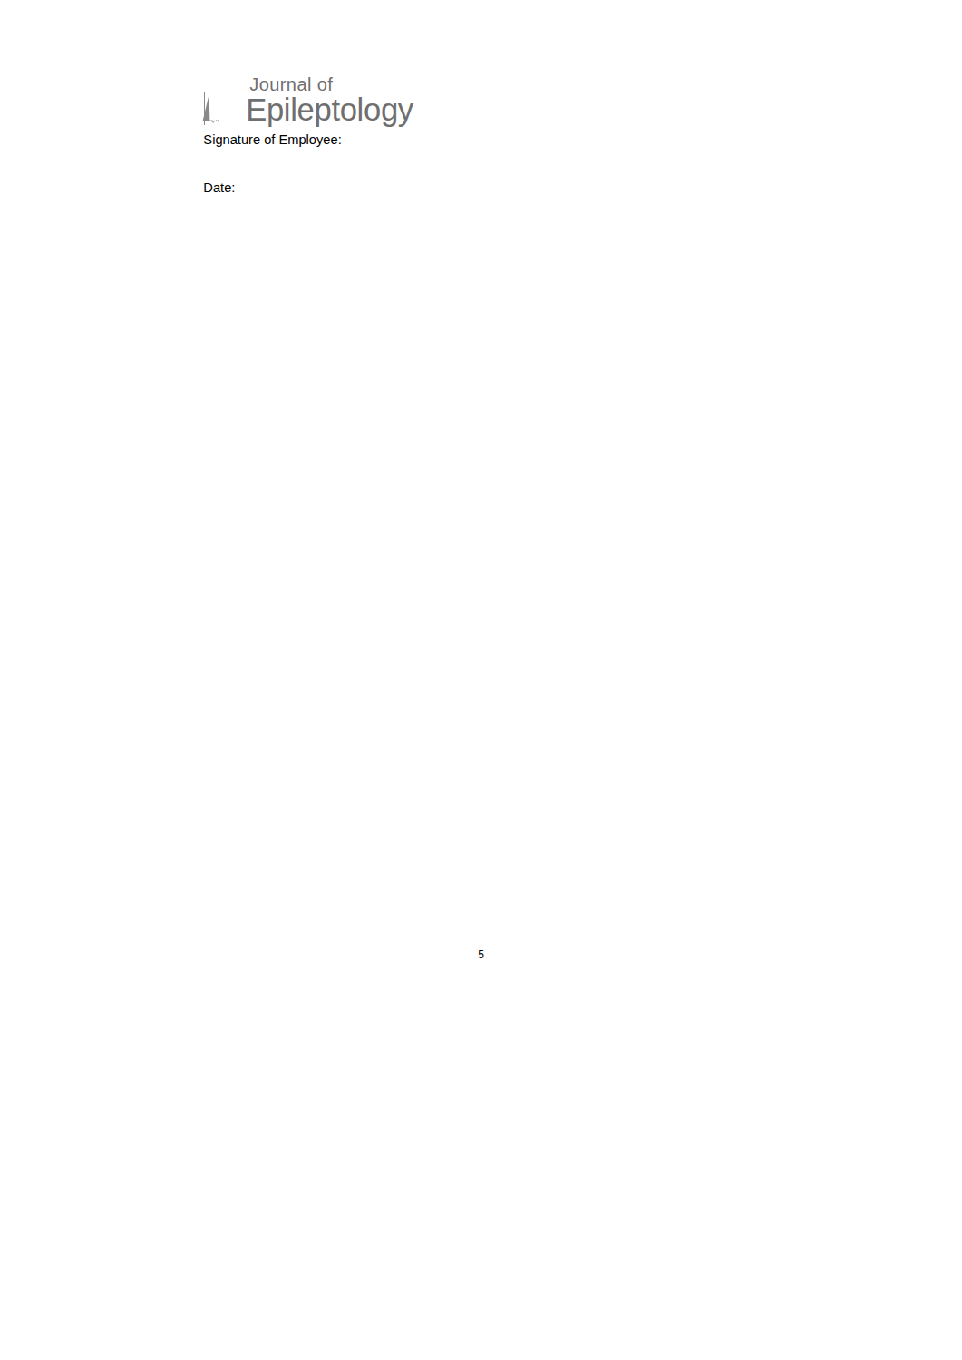∿∿∿∿∿ Journal of Epileptology
Signature of Employee:
Date:
5